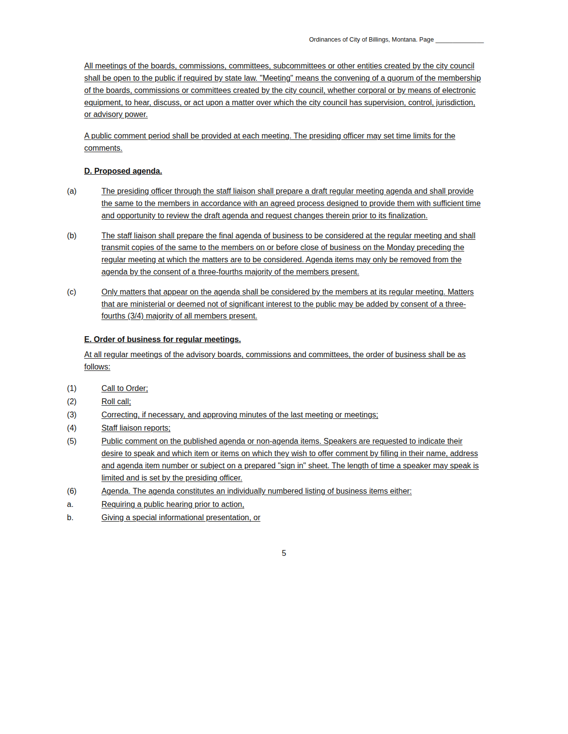Ordinances of City of Billings, Montana. Page ______________
All meetings of the boards, commissions, committees, subcommittees or other entities created by the city council shall be open to the public if required by state law. "Meeting" means the convening of a quorum of the membership of the boards, commissions or committees created by the city council, whether corporal or by means of electronic equipment, to hear, discuss, or act upon a matter over which the city council has supervision, control, jurisdiction, or advisory power.
A public comment period shall be provided at each meeting. The presiding officer may set time limits for the comments.
D. Proposed agenda.
(a) The presiding officer through the staff liaison shall prepare a draft regular meeting agenda and shall provide the same to the members in accordance with an agreed process designed to provide them with sufficient time and opportunity to review the draft agenda and request changes therein prior to its finalization.
(b) The staff liaison shall prepare the final agenda of business to be considered at the regular meeting and shall transmit copies of the same to the members on or before close of business on the Monday preceding the regular meeting at which the matters are to be considered. Agenda items may only be removed from the agenda by the consent of a three-fourths majority of the members present.
(c) Only matters that appear on the agenda shall be considered by the members at its regular meeting. Matters that are ministerial or deemed not of significant interest to the public may be added by consent of a three-fourths (3/4) majority of all members present.
E. Order of business for regular meetings.
At all regular meetings of the advisory boards, commissions and committees, the order of business shall be as follows:
(1) Call to Order;
(2) Roll call;
(3) Correcting, if necessary, and approving minutes of the last meeting or meetings;
(4) Staff liaison reports;
(5) Public comment on the published agenda or non-agenda items. Speakers are requested to indicate their desire to speak and which item or items on which they wish to offer comment by filling in their name, address and agenda item number or subject on a prepared "sign in" sheet. The length of time a speaker may speak is limited and is set by the presiding officer.
(6) Agenda. The agenda constitutes an individually numbered listing of business items either:
a. Requiring a public hearing prior to action,
b. Giving a special informational presentation, or
5